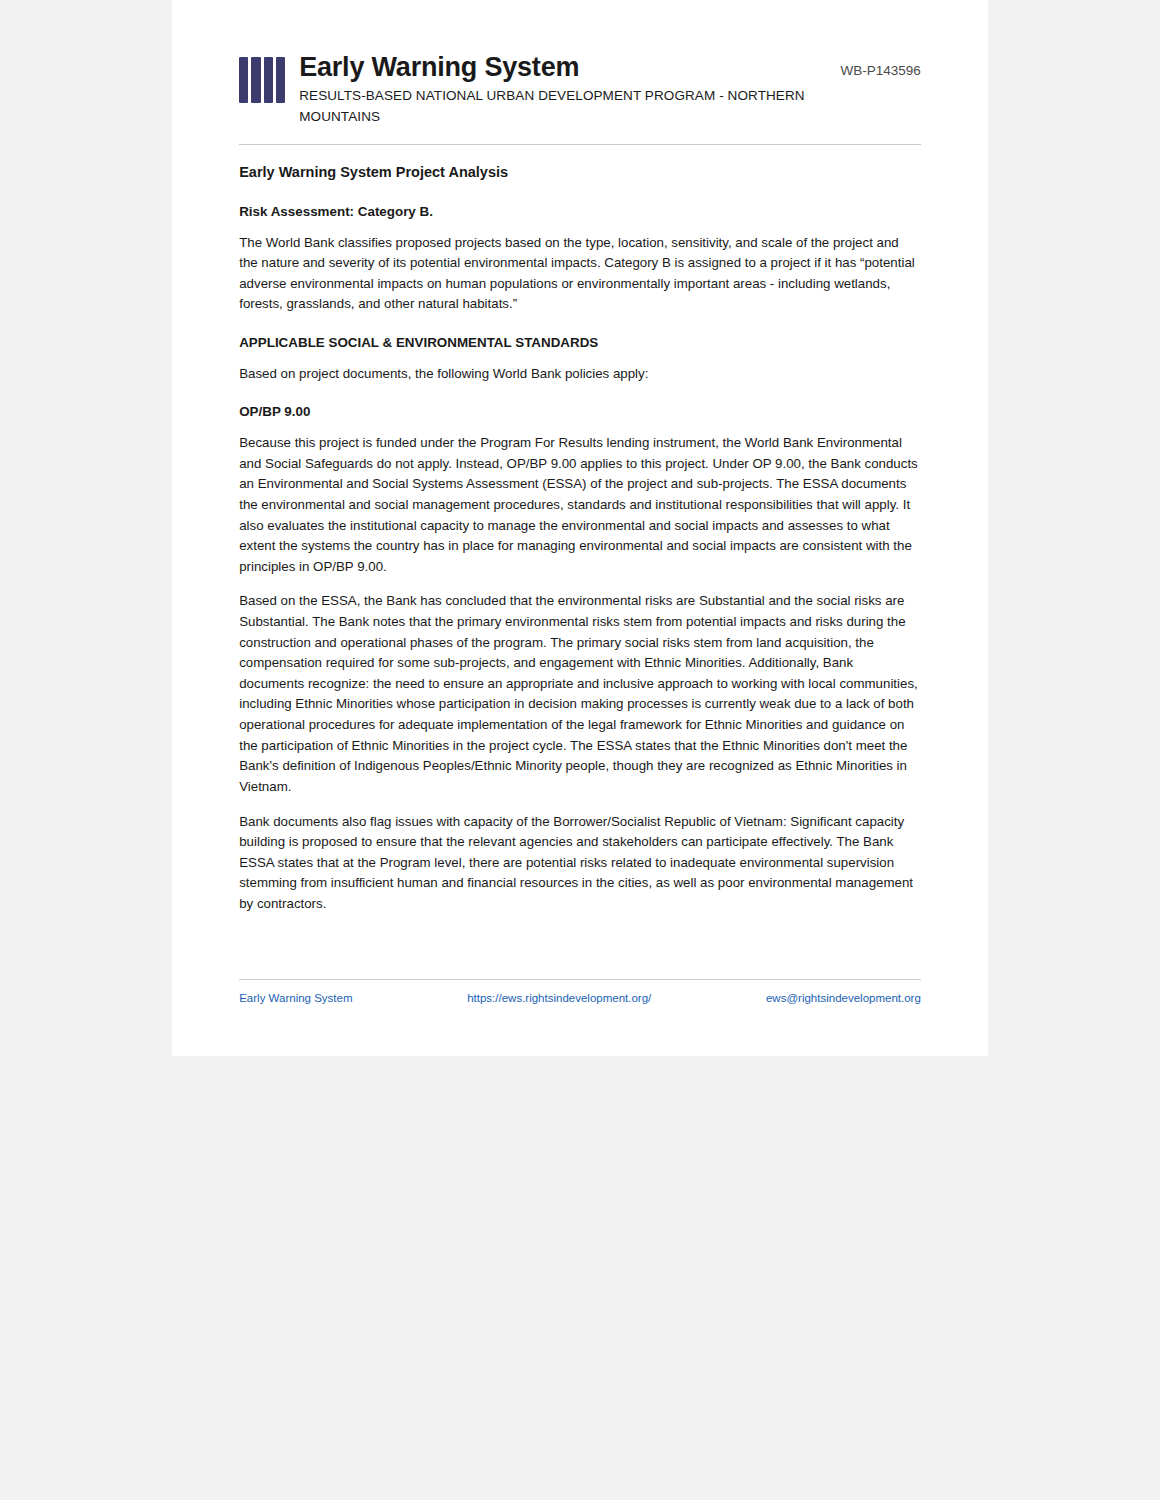Early Warning System
RESULTS-BASED NATIONAL URBAN DEVELOPMENT PROGRAM - NORTHERN MOUNTAINS
WB-P143596
Early Warning System Project Analysis
Risk Assessment: Category B.
The World Bank classifies proposed projects based on the type, location, sensitivity, and scale of the project and the nature and severity of its potential environmental impacts. Category B is assigned to a project if it has “potential adverse environmental impacts on human populations or environmentally important areas - including wetlands, forests, grasslands, and other natural habitats.”
APPLICABLE SOCIAL & ENVIRONMENTAL STANDARDS
Based on project documents, the following World Bank policies apply:
OP/BP 9.00
Because this project is funded under the Program For Results lending instrument, the World Bank Environmental and Social Safeguards do not apply. Instead, OP/BP 9.00 applies to this project. Under OP 9.00, the Bank conducts an Environmental and Social Systems Assessment (ESSA) of the project and sub-projects. The ESSA documents the environmental and social management procedures, standards and institutional responsibilities that will apply. It also evaluates the institutional capacity to manage the environmental and social impacts and assesses to what extent the systems the country has in place for managing environmental and social impacts are consistent with the principles in OP/BP 9.00.
Based on the ESSA, the Bank has concluded that the environmental risks are Substantial and the social risks are Substantial. The Bank notes that the primary environmental risks stem from potential impacts and risks during the construction and operational phases of the program. The primary social risks stem from land acquisition, the compensation required for some sub-projects, and engagement with Ethnic Minorities. Additionally, Bank documents recognize: the need to ensure an appropriate and inclusive approach to working with local communities, including Ethnic Minorities whose participation in decision making processes is currently weak due to a lack of both operational procedures for adequate implementation of the legal framework for Ethnic Minorities and guidance on the participation of Ethnic Minorities in the project cycle. The ESSA states that the Ethnic Minorities don't meet the Bank's definition of Indigenous Peoples/Ethnic Minority people, though they are recognized as Ethnic Minorities in Vietnam.
Bank documents also flag issues with capacity of the Borrower/Socialist Republic of Vietnam: Significant capacity building is proposed to ensure that the relevant agencies and stakeholders can participate effectively. The Bank ESSA states that at the Program level, there are potential risks related to inadequate environmental supervision stemming from insufficient human and financial resources in the cities, as well as poor environmental management by contractors.
Early Warning System https://ews.rightsindevelopment.org/ ews@rightsindevelopment.org